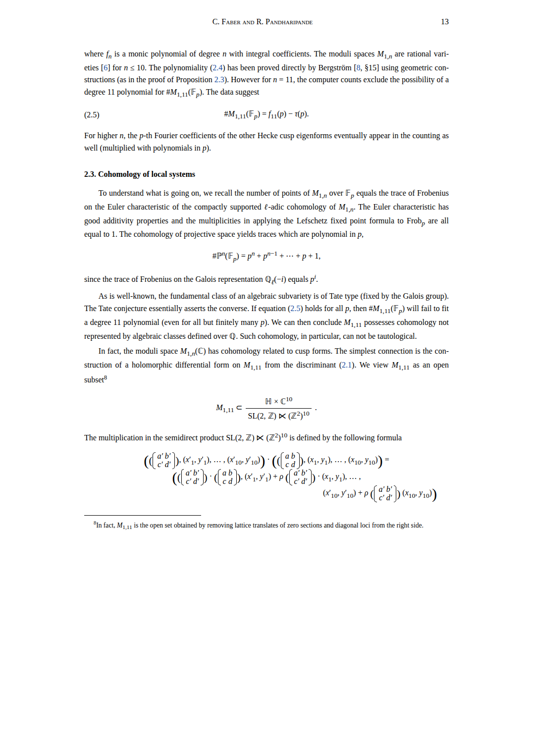C. Faber and R. Pandharipande 13
where fn is a monic polynomial of degree n with integral coefficients. The moduli spaces M1,n are rational varieties [6] for n ≤ 10. The polynomiality (2.4) has been proved directly by Bergström [8, §15] using geometric constructions (as in the proof of Proposition 2.3). However for n = 11, the computer counts exclude the possibility of a degree 11 polynomial for #M1,11(𝔽p). The data suggest
(2.5) #M1,11(𝔽p) = f11(p) − τ(p).
For higher n, the p-th Fourier coefficients of the other Hecke cusp eigenforms eventually appear in the counting as well (multiplied with polynomials in p).
2.3. Cohomology of local systems
To understand what is going on, we recall the number of points of M1,n over 𝔽p equals the trace of Frobenius on the Euler characteristic of the compactly supported ℓ-adic cohomology of M1,n. The Euler characteristic has good additivity properties and the multiplicities in applying the Lefschetz fixed point formula to Frobp are all equal to 1. The cohomology of projective space yields traces which are polynomial in p,
#ℙn(𝔽p) = pn + pn−1 + ⋯ + p + 1,
since the trace of Frobenius on the Galois representation ℚℓ(−i) equals pi.
As is well-known, the fundamental class of an algebraic subvariety is of Tate type (fixed by the Galois group). The Tate conjecture essentially asserts the converse. If equation (2.5) holds for all p, then #M1,11(𝔽p) will fail to fit a degree 11 polynomial (even for all but finitely many p). We can then conclude M1,11 possesses cohomology not represented by algebraic classes defined over ℚ. Such cohomology, in particular, can not be tautological.
In fact, the moduli space M1,n(ℂ) has cohomology related to cusp forms. The simplest connection is the construction of a holomorphic differential form on M1,11 from the discriminant (2.1). We view M1,11 as an open subset8
M1,11 ⊂ ℍ × ℂ10 SL(2, ℤ) ⋉ (ℤ2)10 .
The multiplication in the semidirect product SL(2, ℤ) ⋉ (ℤ2)10 is defined by the following formula
((
| a′ | b′ |
| c′ | d′ |
), (x′1, y′1), … , (x′10, y′10)) · ((
| a | b |
| c | d |
), (x1, y1), … , (x10, y10)) = ((
| a′ | b′ |
| c′ | d′ |
) · (
| a | b |
| c | d |
), (x′1, y′1) + ρ (
| a′ | b′ |
| c′ | d′ |
) · (x1, y1), … , (x′10, y′10) + ρ (
| a′ | b′ |
| c′ | d′ |
) (x10, y10))
8In fact, M1,11 is the open set obtained by removing lattice translates of zero sections and diagonal loci from the right side.